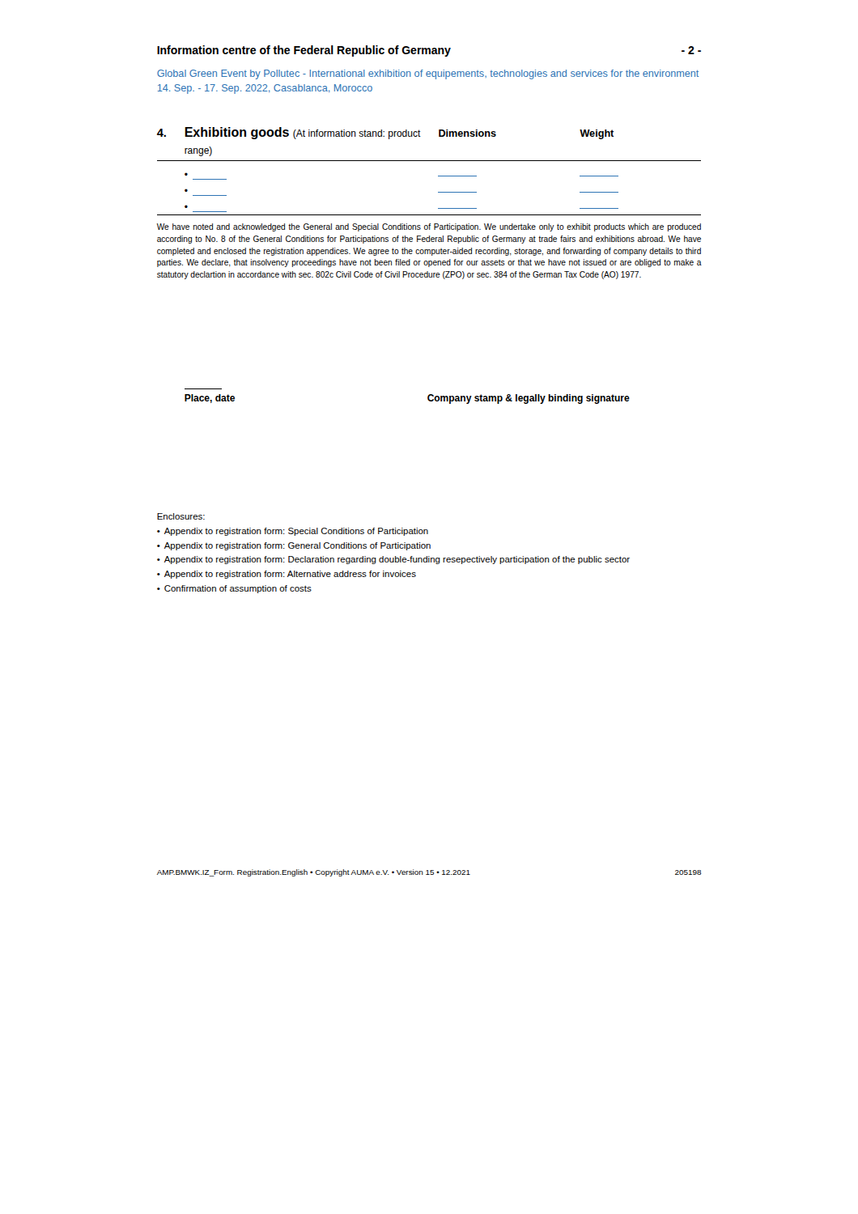Information centre of the Federal Republic of Germany
- 2 -
Global Green Event by Pollutec - International exhibition of equipements, technologies and services for the environment
14. Sep. - 17. Sep. 2022, Casablanca, Morocco
4.
Exhibition goods (At information stand: product range)
Dimensions
Weight
•
•
•
We have noted and acknowledged the General and Special Conditions of Participation. We undertake only to exhibit products which are produced according to No. 8 of the General Conditions for Participations of the Federal Republic of Germany at trade fairs and exhibitions abroad. We have completed and enclosed the registration appendices. We agree to the computer-aided recording, storage, and forwarding of company details to third parties. We declare, that insolvency proceedings have not been filed or opened for our assets or that we have not issued or are obliged to make a statutory declartion in accordance with sec. 802c Civil Code of Civil Procedure (ZPO) or sec. 384 of the German Tax Code (AO) 1977.
Place, date
Company stamp & legally binding signature
Enclosures:
Appendix to registration form: Special Conditions of Participation
Appendix to registration form: General Conditions of Participation
Appendix to registration form: Declaration regarding double-funding resepectively participation of the public sector
Appendix to registration form: Alternative address for invoices
Confirmation of assumption of costs
AMP.BMWK.IZ_Form. Registration.English • Copyright AUMA e.V. • Version 15 • 12.2021
205198